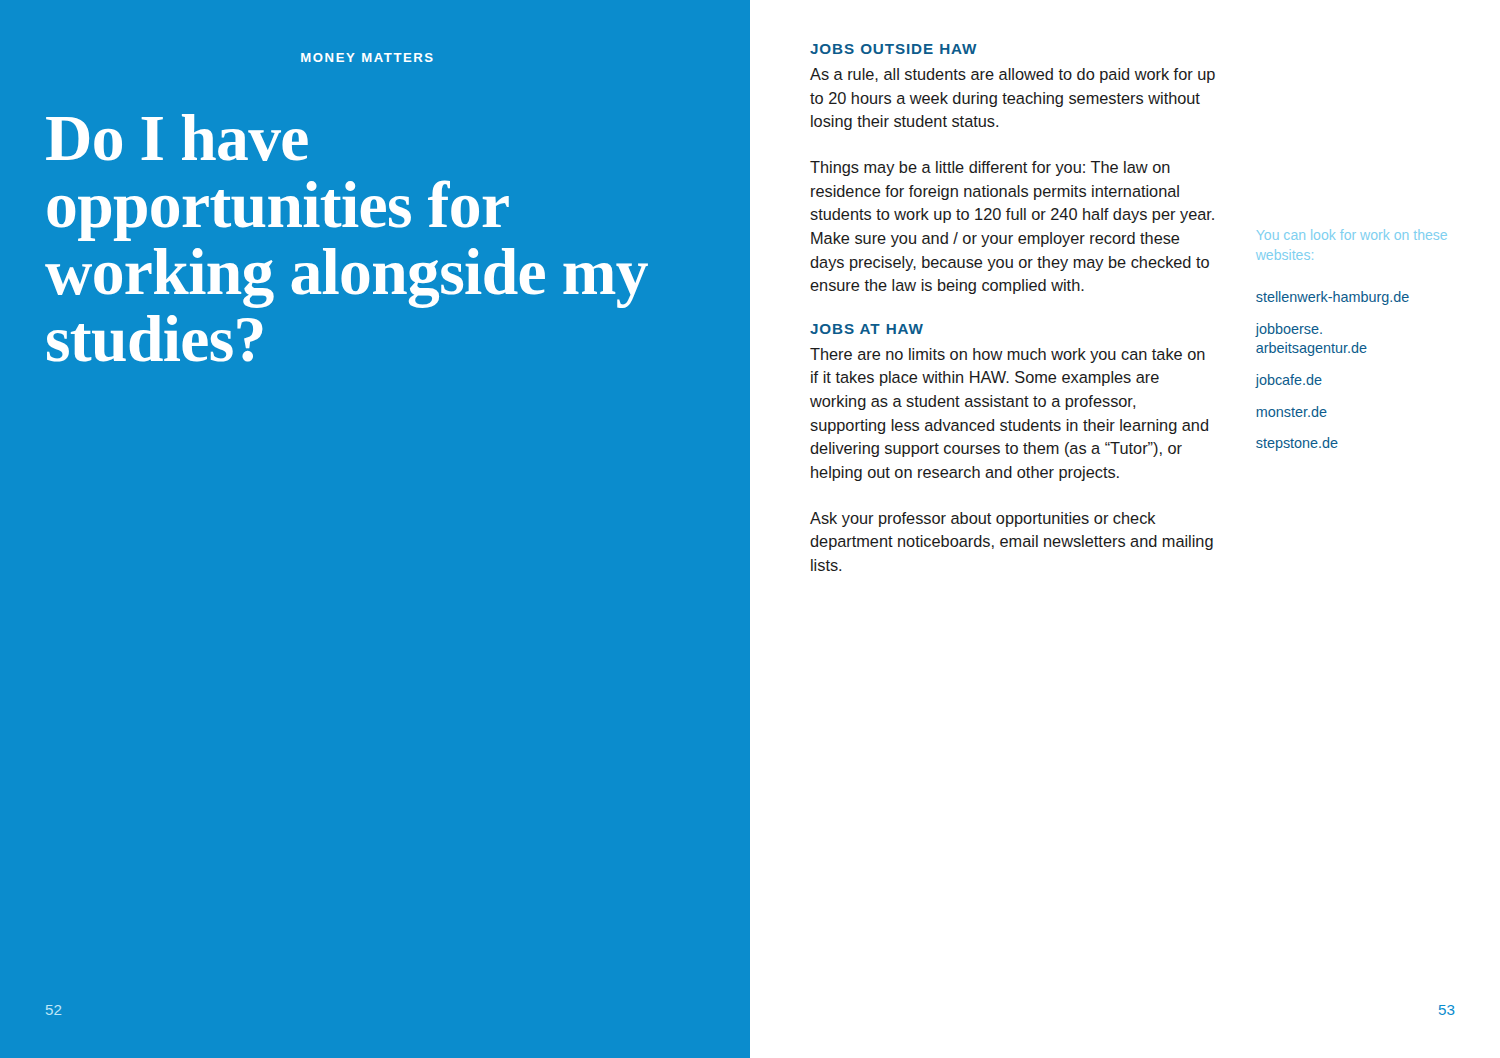Money Matters
Do I have opportunities for working alongside my studies?
52
Jobs outside HAW
As a rule, all students are allowed to do paid work for up to 20 hours a week during teaching semesters without losing their student status.
Things may be a little different for you: The law on residence for foreign nationals permits international students to work up to 120 full or 240 half days per year. Make sure you and / or your employer record these days precisely, because you or they may be checked to ensure the law is being complied with.
Jobs at HAW
There are no limits on how much work you can take on if it takes place within HAW. Some examples are working as a student assistant to a professor, supporting less advanced students in their learning and delivering support courses to them (as a “Tutor”), or helping out on research and other projects.
Ask your professor about opportunities or check department noticeboards, email newsletters and mailing lists.
You can look for work on these websites:
stellenwerk-hamburg.de
jobboerse.
arbeitsagentur.de
jobcafe.de
monster.de
stepstone.de
53